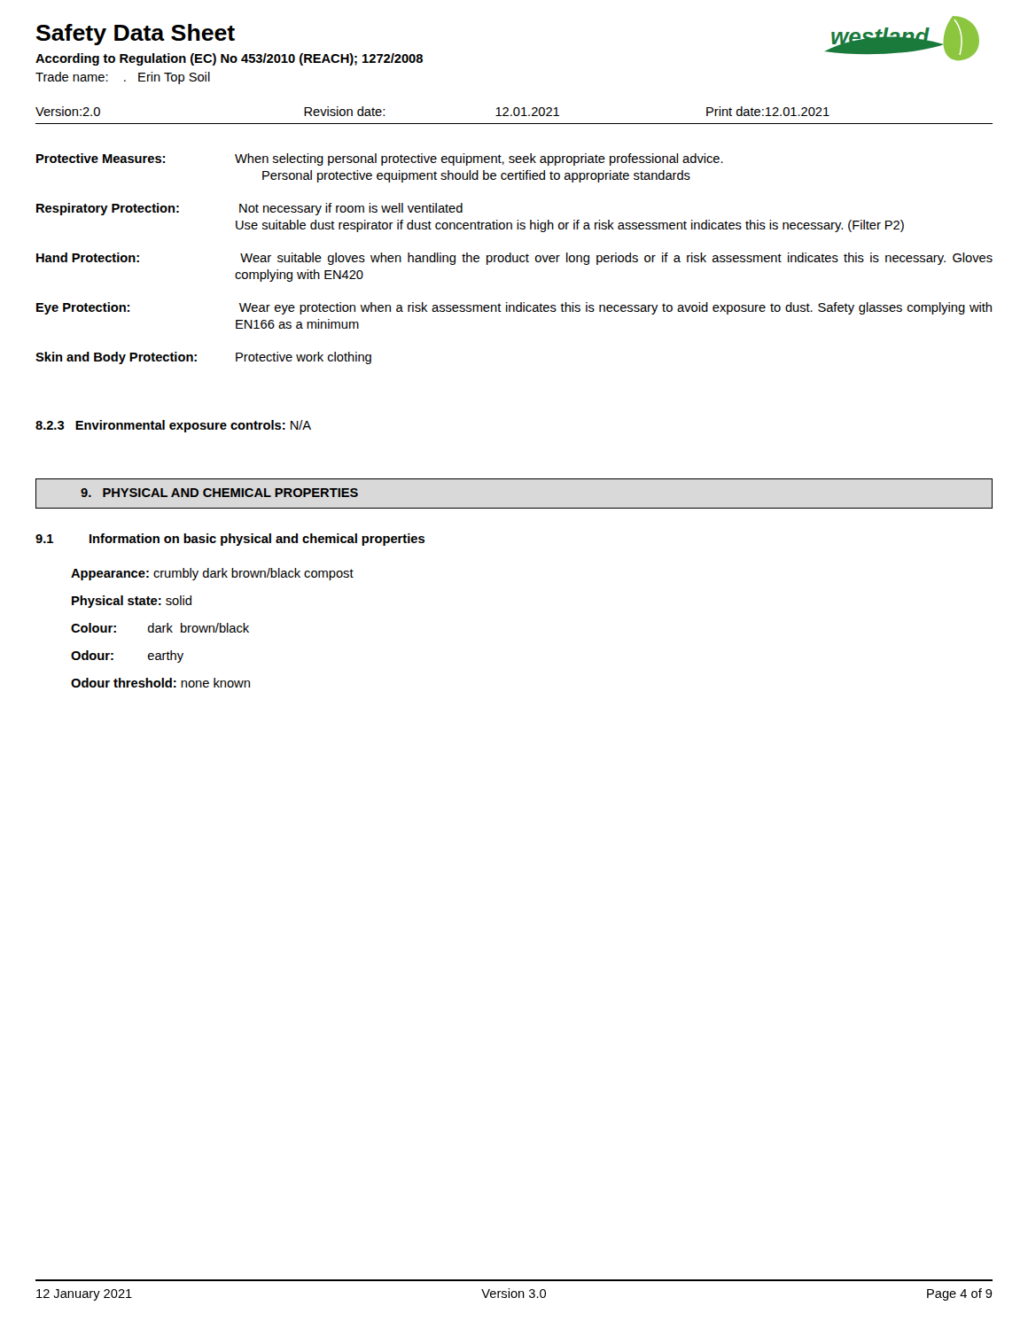westland
Safety Data Sheet
According to Regulation (EC) No 453/2010 (REACH); 1272/2008
Trade name: . Erin Top Soil
Version:2.0 Revision date: 12.01.2021 Print date:12.01.2021
| Protective Measures: | When selecting personal protective equipment, seek appropriate professional advice. Personal protective equipment should be certified to appropriate standards |
| Respiratory Protection: | Not necessary if room is well ventilated Use suitable dust respirator if dust concentration is high or if a risk assessment indicates this is necessary. (Filter P2) |
| Hand Protection: | Wear suitable gloves when handling the product over long periods or if a risk assessment indicates this is necessary. Gloves complying with EN420 |
| Eye Protection: | Wear eye protection when a risk assessment indicates this is necessary to avoid exposure to dust. Safety glasses complying with EN166 as a minimum |
| Skin and Body Protection: | Protective work clothing |
8.2.3 Environmental exposure controls: N/A
9. PHYSICAL AND CHEMICAL PROPERTIES
9.1 Information on basic physical and chemical properties
Appearance: crumbly dark brown/black compost
Physical state: solid
Colour: dark brown/black
Odour: earthy
Odour threshold: none known
12 January 2021
Version 3.0
Page 4 of 9